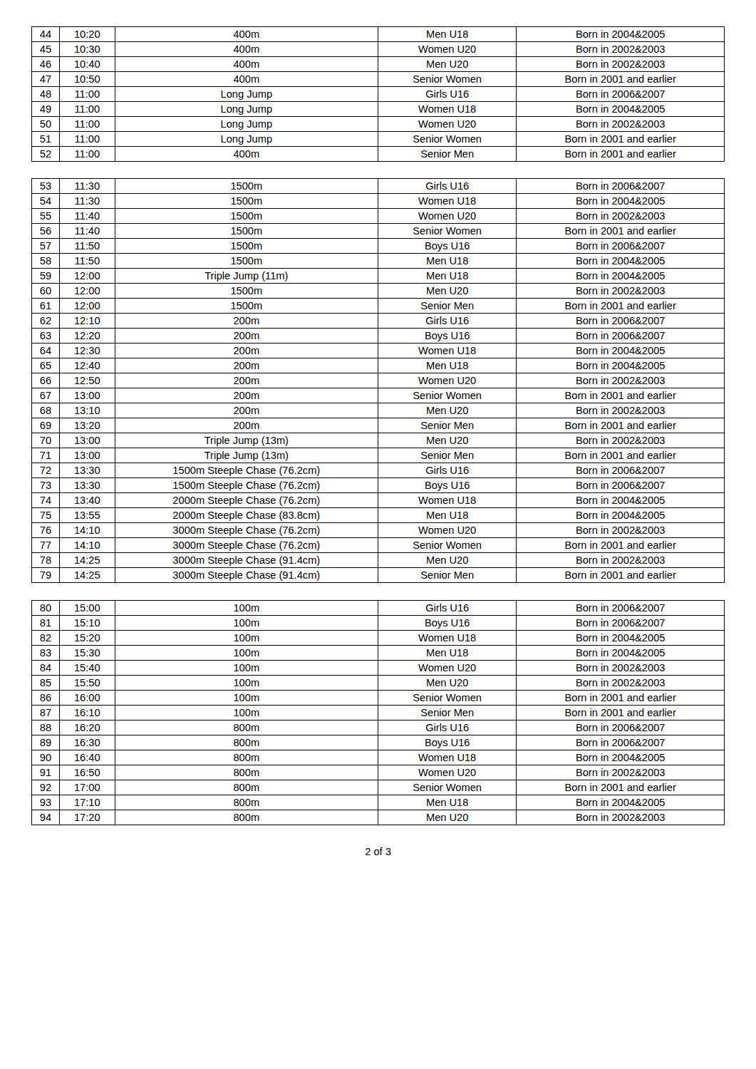| 44 | 10:20 | 400m | Men U18 | Born in 2004&2005 |
| 45 | 10:30 | 400m | Women U20 | Born in 2002&2003 |
| 46 | 10:40 | 400m | Men U20 | Born in 2002&2003 |
| 47 | 10:50 | 400m | Senior Women | Born in 2001 and earlier |
| 48 | 11:00 | Long Jump | Girls U16 | Born in 2006&2007 |
| 49 | 11:00 | Long Jump | Women U18 | Born in 2004&2005 |
| 50 | 11:00 | Long Jump | Women U20 | Born in 2002&2003 |
| 51 | 11:00 | Long Jump | Senior Women | Born in 2001 and earlier |
| 52 | 11:00 | 400m | Senior Men | Born in 2001 and earlier |
| 53 | 11:30 | 1500m | Girls U16 | Born in 2006&2007 |
| 54 | 11:30 | 1500m | Women U18 | Born in 2004&2005 |
| 55 | 11:40 | 1500m | Women U20 | Born in 2002&2003 |
| 56 | 11:40 | 1500m | Senior Women | Born in 2001 and earlier |
| 57 | 11:50 | 1500m | Boys U16 | Born in 2006&2007 |
| 58 | 11:50 | 1500m | Men U18 | Born in 2004&2005 |
| 59 | 12:00 | Triple Jump (11m) | Men U18 | Born in 2004&2005 |
| 60 | 12:00 | 1500m | Men U20 | Born in 2002&2003 |
| 61 | 12:00 | 1500m | Senior Men | Born in 2001 and earlier |
| 62 | 12:10 | 200m | Girls U16 | Born in 2006&2007 |
| 63 | 12:20 | 200m | Boys U16 | Born in 2006&2007 |
| 64 | 12:30 | 200m | Women U18 | Born in 2004&2005 |
| 65 | 12:40 | 200m | Men U18 | Born in 2004&2005 |
| 66 | 12:50 | 200m | Women U20 | Born in 2002&2003 |
| 67 | 13:00 | 200m | Senior Women | Born in 2001 and earlier |
| 68 | 13:10 | 200m | Men U20 | Born in 2002&2003 |
| 69 | 13:20 | 200m | Senior Men | Born in 2001 and earlier |
| 70 | 13:00 | Triple Jump (13m) | Men U20 | Born in 2002&2003 |
| 71 | 13:00 | Triple Jump (13m) | Senior Men | Born in 2001 and earlier |
| 72 | 13:30 | 1500m Steeple Chase (76.2cm) | Girls U16 | Born in 2006&2007 |
| 73 | 13:30 | 1500m Steeple Chase (76.2cm) | Boys U16 | Born in 2006&2007 |
| 74 | 13:40 | 2000m Steeple Chase (76.2cm) | Women U18 | Born in 2004&2005 |
| 75 | 13:55 | 2000m Steeple Chase (83.8cm) | Men U18 | Born in 2004&2005 |
| 76 | 14:10 | 3000m Steeple Chase (76.2cm) | Women U20 | Born in 2002&2003 |
| 77 | 14:10 | 3000m Steeple Chase (76.2cm) | Senior Women | Born in 2001 and earlier |
| 78 | 14:25 | 3000m Steeple Chase (91.4cm) | Men U20 | Born in 2002&2003 |
| 79 | 14:25 | 3000m Steeple Chase (91.4cm) | Senior Men | Born in 2001 and earlier |
| 80 | 15:00 | 100m | Girls U16 | Born in 2006&2007 |
| 81 | 15:10 | 100m | Boys U16 | Born in 2006&2007 |
| 82 | 15:20 | 100m | Women U18 | Born in 2004&2005 |
| 83 | 15:30 | 100m | Men U18 | Born in 2004&2005 |
| 84 | 15:40 | 100m | Women U20 | Born in 2002&2003 |
| 85 | 15:50 | 100m | Men U20 | Born in 2002&2003 |
| 86 | 16:00 | 100m | Senior Women | Born in 2001 and earlier |
| 87 | 16:10 | 100m | Senior Men | Born in 2001 and earlier |
| 88 | 16:20 | 800m | Girls U16 | Born in 2006&2007 |
| 89 | 16:30 | 800m | Boys U16 | Born in 2006&2007 |
| 90 | 16:40 | 800m | Women U18 | Born in 2004&2005 |
| 91 | 16:50 | 800m | Women U20 | Born in 2002&2003 |
| 92 | 17:00 | 800m | Senior Women | Born in 2001 and earlier |
| 93 | 17:10 | 800m | Men U18 | Born in 2004&2005 |
| 94 | 17:20 | 800m | Men U20 | Born in 2002&2003 |
2 of 3